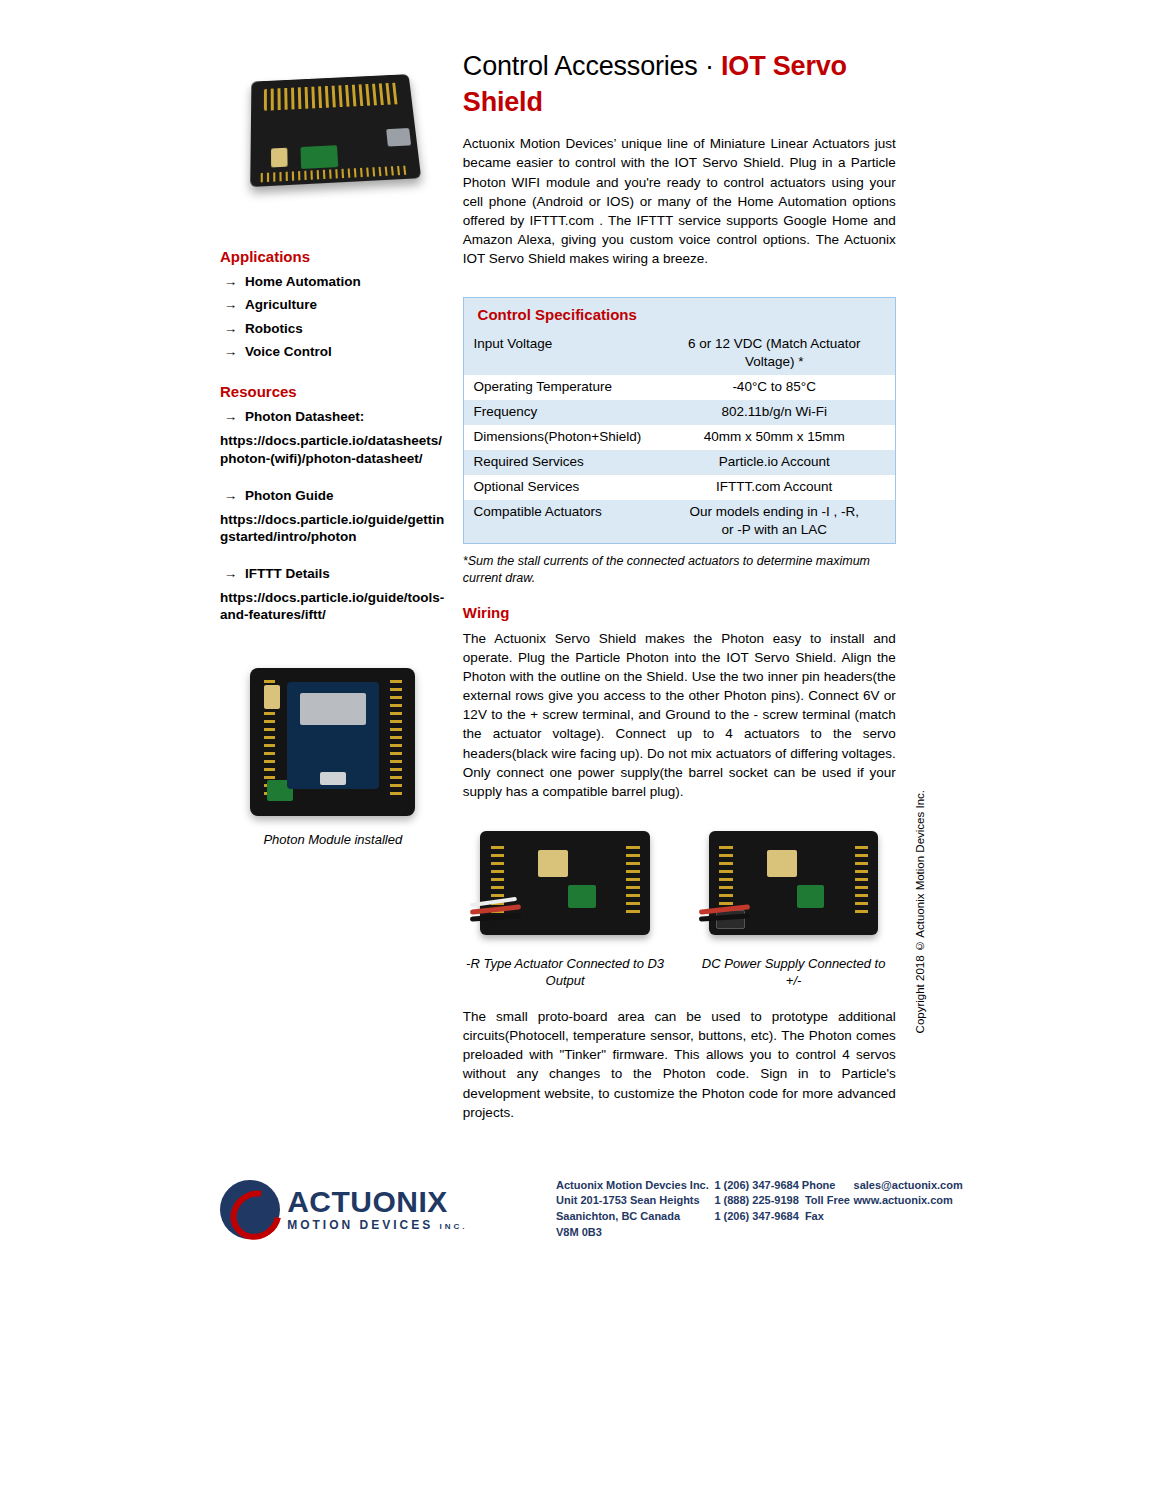Applications
Home Automation
Agriculture
Robotics
Voice Control
Resources
Photon Datasheet:
https://docs.particle.io/datasheets/photon-(wifi)/photon-datasheet/
Photon Guide
https://docs.particle.io/guide/gettingstarted/intro/photon
IFTTT Details
https://docs.particle.io/guide/tools-and-features/iftt/
Photon Module installed
Control Accessories · IOT Servo Shield
Actuonix Motion Devices’ unique line of Miniature Linear Actuators just became easier to control with the IOT Servo Shield. Plug in a Particle Photon WIFI module and you're ready to control actuators using your cell phone (Android or IOS) or many of the Home Automation options offered by IFTTT.com . The IFTTT service supports Google Home and Amazon Alexa, giving you custom voice control options. The Actuonix IOT Servo Shield makes wiring a breeze.
Control Specifications
| Input Voltage | 6 or 12 VDC (Match Actuator Voltage) * |
| Operating Temperature | -40°C to 85°C |
| Frequency | 802.11b/g/n Wi-Fi |
| Dimensions(Photon+Shield) | 40mm x 50mm x 15mm |
| Required Services | Particle.io Account |
| Optional Services | IFTTT.com Account |
| Compatible Actuators | Our models ending in -I , -R, or -P with an LAC |
*Sum the stall currents of the connected actuators to determine maximum current draw.
Wiring
The Actuonix Servo Shield makes the Photon easy to install and operate. Plug the Particle Photon into the IOT Servo Shield. Align the Photon with the outline on the Shield. Use the two inner pin headers(the external rows give you access to the other Photon pins). Connect 6V or 12V to the + screw terminal, and Ground to the - screw terminal (match the actuator voltage). Connect up to 4 actuators to the servo headers(black wire facing up). Do not mix actuators of differing voltages. Only connect one power supply(the barrel socket can be used if your supply has a compatible barrel plug).
-R Type Actuator Connected to D3 Output
DC Power Supply Connected to +/-
The small proto-board area can be used to prototype additional circuits(Photocell, temperature sensor, buttons, etc). The Photon comes preloaded with "Tinker" firmware. This allows you to control 4 servos without any changes to the Photon code. Sign in to Particle's development website, to customize the Photon code for more advanced projects.
Copyright 2018 © Actuonix Motion Devices Inc.
ACTUONIX
MOTION DEVICES INC.
Actuonix Motion Devcies Inc.
1 (206) 347-9684 Phone
sales@actuonix.com
Unit 201-1753 Sean Heights
1 (888) 225-9198 Toll Free
www.actuonix.com
Saanichton, BC Canada
1 (206) 347-9684 Fax
V8M 0B3